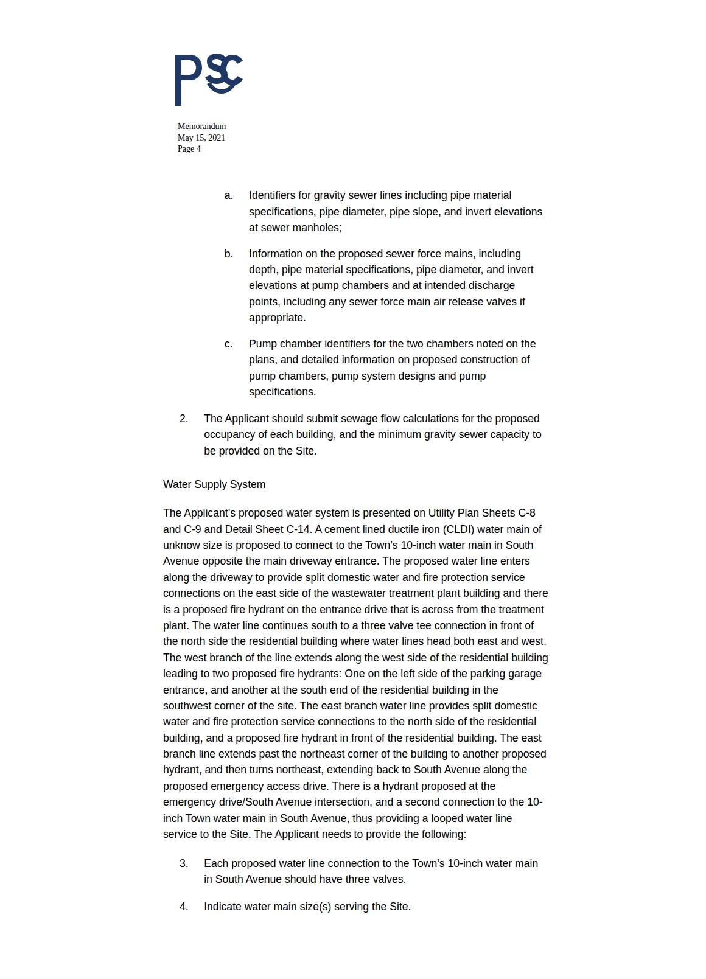Memorandum
May 15, 2021
Page 4
a. Identifiers for gravity sewer lines including pipe material specifications, pipe diameter, pipe slope, and invert elevations at sewer manholes;
b. Information on the proposed sewer force mains, including depth, pipe material specifications, pipe diameter, and invert elevations at pump chambers and at intended discharge points, including any sewer force main air release valves if appropriate.
c. Pump chamber identifiers for the two chambers noted on the plans, and detailed information on proposed construction of pump chambers, pump system designs and pump specifications.
2. The Applicant should submit sewage flow calculations for the proposed occupancy of each building, and the minimum gravity sewer capacity to be provided on the Site.
Water Supply System
The Applicant’s proposed water system is presented on Utility Plan Sheets C-8 and C-9 and Detail Sheet C-14. A cement lined ductile iron (CLDI) water main of unknow size is proposed to connect to the Town’s 10-inch water main in South Avenue opposite the main driveway entrance. The proposed water line enters along the driveway to provide split domestic water and fire protection service connections on the east side of the wastewater treatment plant building and there is a proposed fire hydrant on the entrance drive that is across from the treatment plant. The water line continues south to a three valve tee connection in front of the north side the residential building where water lines head both east and west. The west branch of the line extends along the west side of the residential building leading to two proposed fire hydrants: One on the left side of the parking garage entrance, and another at the south end of the residential building in the southwest corner of the site. The east branch water line provides split domestic water and fire protection service connections to the north side of the residential building, and a proposed fire hydrant in front of the residential building. The east branch line extends past the northeast corner of the building to another proposed hydrant, and then turns northeast, extending back to South Avenue along the proposed emergency access drive. There is a hydrant proposed at the emergency drive/South Avenue intersection, and a second connection to the 10-inch Town water main in South Avenue, thus providing a looped water line service to the Site. The Applicant needs to provide the following:
3. Each proposed water line connection to the Town’s 10-inch water main in South Avenue should have three valves.
4. Indicate water main size(s) serving the Site.